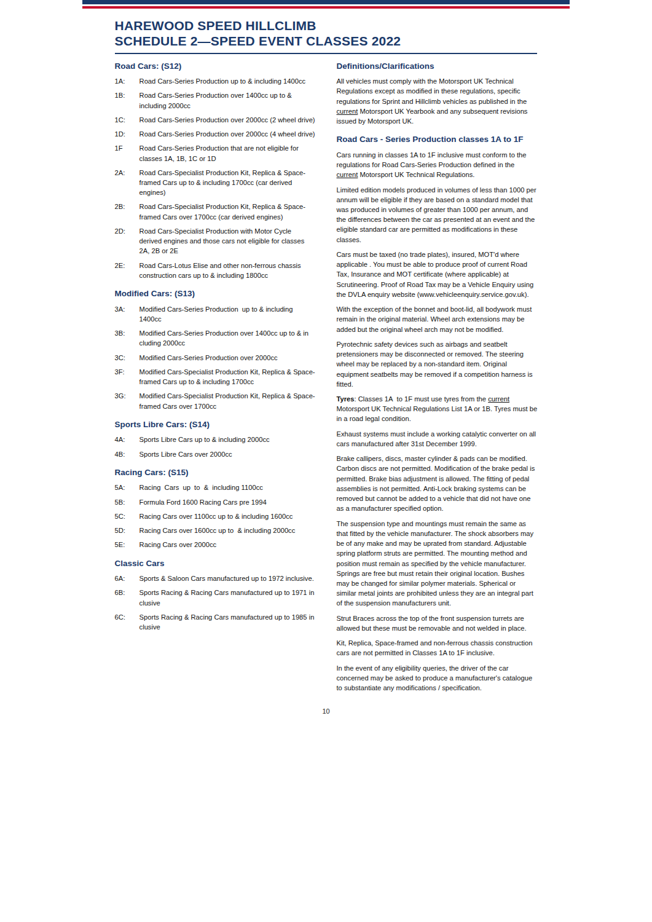Harewood Speed Hillclimb
Schedule 2—Speed Event Classes 2022
Road Cars: (S12)
1A:
Road Cars-Series Production up to & including 1400cc
1B:
Road Cars-Series Production over 1400cc up to & including 2000cc
1C:
Road Cars-Series Production over 2000cc (2 wheel drive)
1D:
Road Cars-Series Production over 2000cc (4 wheel drive)
1F
Road Cars-Series Production that are not eligible for classes 1A, 1B, 1C or 1D
2A:
Road Cars-Specialist Production Kit, Replica & Space-framed Cars up to & including 1700cc (car derived engines)
2B:
Road Cars-Specialist Production Kit, Replica & Space-framed Cars over 1700cc (car derived engines)
2D:
Road Cars-Specialist Production with Motor Cycle derived engines and those cars not eligible for classes 2A, 2B or 2E
2E:
Road Cars-Lotus Elise and other non-ferrous chassis construction cars up to & including 1800cc
Modified Cars: (S13)
3A:
Modified Cars-Series Production up to & including 1400cc
3B:
Modified Cars-Series Production over 1400cc up to & in cluding 2000cc
3C:
Modified Cars-Series Production over 2000cc
3F:
Modified Cars-Specialist Production Kit, Replica & Space-framed Cars up to & including 1700cc
3G:
Modified Cars-Specialist Production Kit, Replica & Space-framed Cars over 1700cc
Sports Libre Cars: (S14)
4A:
Sports Libre Cars up to & including 2000cc
4B:
Sports Libre Cars over 2000cc
Racing Cars: (S15)
5A:
Racing Cars up to & including 1100cc
5B:
Formula Ford 1600 Racing Cars pre 1994
5C:
Racing Cars over 1100cc up to & including 1600cc
5D:
Racing Cars over 1600cc up to & including 2000cc
5E:
Racing Cars over 2000cc
Classic Cars
6A:
Sports & Saloon Cars manufactured up to 1972 inclusive.
6B:
Sports Racing & Racing Cars manufactured up to 1971 in clusive
6C:
Sports Racing & Racing Cars manufactured up to 1985 in clusive
Definitions/Clarifications
All vehicles must comply with the Motorsport UK Technical Regulations except as modified in these regulations, specific regulations for Sprint and Hillclimb vehicles as published in the current Motorsport UK Yearbook and any subsequent revisions issued by Motorsport UK.
Road Cars - Series Production classes 1A to 1F
Cars running in classes 1A to 1F inclusive must conform to the regulations for Road Cars-Series Production defined in the current Motorsport UK Technical Regulations.
Limited edition models produced in volumes of less than 1000 per annum will be eligible if they are based on a standard model that was produced in volumes of greater than 1000 per annum, and the differences between the car as presented at an event and the eligible standard car are permitted as modifications in these classes.
Cars must be taxed (no trade plates), insured, MOT'd where applicable . You must be able to produce proof of current Road Tax, Insurance and MOT certificate (where applicable) at Scrutineering. Proof of Road Tax may be a Vehicle Enquiry using the DVLA enquiry website (www.vehicleenquiry.service.gov.uk).
With the exception of the bonnet and boot-lid, all bodywork must remain in the original material. Wheel arch extensions may be added but the original wheel arch may not be modified.
Pyrotechnic safety devices such as airbags and seatbelt pretensioners may be disconnected or removed. The steering wheel may be replaced by a non-standard item. Original equipment seatbelts may be removed if a competition harness is fitted.
Tyres: Classes 1A to 1F must use tyres from the current Motorsport UK Technical Regulations List 1A or 1B. Tyres must be in a road legal condition.
Exhaust systems must include a working catalytic converter on all cars manufactured after 31st December 1999.
Brake callipers, discs, master cylinder & pads can be modified. Carbon discs are not permitted. Modification of the brake pedal is permitted. Brake bias adjustment is allowed. The fitting of pedal assemblies is not permitted. Anti-Lock braking systems can be removed but cannot be added to a vehicle that did not have one as a manufacturer specified option.
The suspension type and mountings must remain the same as that fitted by the vehicle manufacturer. The shock absorbers may be of any make and may be uprated from standard. Adjustable spring platform struts are permitted. The mounting method and position must remain as specified by the vehicle manufacturer. Springs are free but must retain their original location. Bushes may be changed for similar polymer materials. Spherical or similar metal joints are prohibited unless they are an integral part of the suspension manufacturers unit.
Strut Braces across the top of the front suspension turrets are allowed but these must be removable and not welded in place.
Kit, Replica, Space-framed and non-ferrous chassis construction cars are not permitted in Classes 1A to 1F inclusive.
In the event of any eligibility queries, the driver of the car concerned may be asked to produce a manufacturer's catalogue to substantiate any modifications / specification.
10